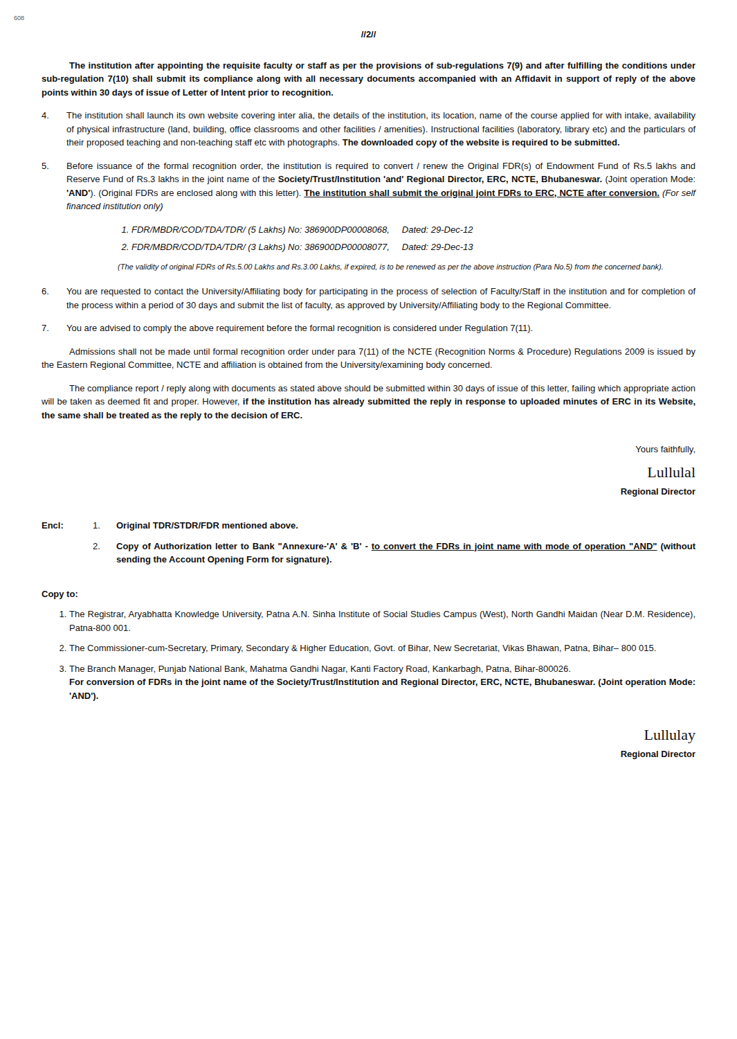608
//2//
The institution after appointing the requisite faculty or staff as per the provisions of sub-regulations 7(9) and after fulfilling the conditions under sub-regulation 7(10) shall submit its compliance along with all necessary documents accompanied with an Affidavit in support of reply of the above points within 30 days of issue of Letter of Intent prior to recognition.
4.
The institution shall launch its own website covering inter alia, the details of the institution, its location, name of the course applied for with intake, availability of physical infrastructure (land, building, office classrooms and other facilities / amenities). Instructional facilities (laboratory, library etc) and the particulars of their proposed teaching and non-teaching staff etc with photographs. The downloaded copy of the website is required to be submitted.
5.
Before issuance of the formal recognition order, the institution is required to convert / renew the Original FDR(s) of Endowment Fund of Rs.5 lakhs and Reserve Fund of Rs.3 lakhs in the joint name of the Society/Trust/Institution 'and' Regional Director, ERC, NCTE, Bhubaneswar. (Joint operation Mode: 'AND'). (Original FDRs are enclosed along with this letter). The institution shall submit the original joint FDRs to ERC, NCTE after conversion. (For self financed institution only)
FDR/MBDR/COD/TDA/TDR/ (5 Lakhs) No: 386900DP00008068, Dated: 29-Dec-12
FDR/MBDR/COD/TDA/TDR/ (3 Lakhs) No: 386900DP00008077, Dated: 29-Dec-13
(The validity of original FDRs of Rs.5.00 Lakhs and Rs.3.00 Lakhs, if expired, is to be renewed as per the above instruction (Para No.5) from the concerned bank).
6.
You are requested to contact the University/Affiliating body for participating in the process of selection of Faculty/Staff in the institution and for completion of the process within a period of 30 days and submit the list of faculty, as approved by University/Affiliating body to the Regional Committee.
7.
You are advised to comply the above requirement before the formal recognition is considered under Regulation 7(11).
Admissions shall not be made until formal recognition order under para 7(11) of the NCTE (Recognition Norms & Procedure) Regulations 2009 is issued by the Eastern Regional Committee, NCTE and affiliation is obtained from the University/examining body concerned.
The compliance report / reply along with documents as stated above should be submitted within 30 days of issue of this letter, failing which appropriate action will be taken as deemed fit and proper. However, if the institution has already submitted the reply in response to uploaded minutes of ERC in its Website, the same shall be treated as the reply to the decision of ERC.
Yours faithfully,
Lullulal
Regional Director
Encl:
1.
Original TDR/STDR/FDR mentioned above.
2.
Copy of Authorization letter to Bank "Annexure-'A' & 'B' - to convert the FDRs in joint name with mode of operation "AND" (without sending the Account Opening Form for signature).
Copy to:
The Registrar, Aryabhatta Knowledge University, Patna A.N. Sinha Institute of Social Studies Campus (West), North Gandhi Maidan (Near D.M. Residence), Patna-800 001.
The Commissioner-cum-Secretary, Primary, Secondary & Higher Education, Govt. of Bihar, New Secretariat, Vikas Bhawan, Patna, Bihar– 800 015.
The Branch Manager, Punjab National Bank, Mahatma Gandhi Nagar, Kanti Factory Road, Kankarbagh, Patna, Bihar-800026.
For conversion of FDRs in the joint name of the Society/Trust/Institution and Regional Director, ERC, NCTE, Bhubaneswar. (Joint operation Mode: 'AND').
Lullulay
Regional Director